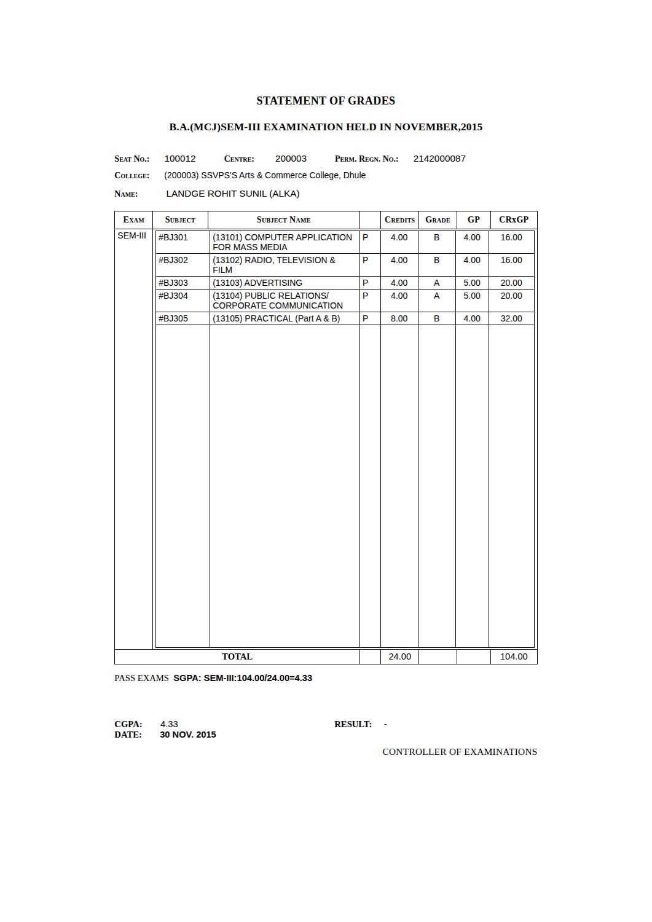STATEMENT OF GRADES
B.A.(MCJ)SEM-III EXAMINATION HELD IN NOVEMBER,2015
Seat No.: 100012 Centre: 200003 Perm. Regn. No.: 2142000087
College: (200003) SSVPS'S Arts & Commerce College, Dhule
Name: LANDGE ROHIT SUNIL (ALKA)
| Exam | Subject | Subject Name | | Credits | Grade | GP | CR x GP |
| --- | --- | --- | --- | --- | --- | --- | --- |
| SEM-III | / #BJ301 / (13101) COMPUTER APPLICATION FOR MASS MEDIA / P / 4.00 / B / 4.00 / 16.00 / / #BJ302 / (13102) RADIO, TELEVISION & FILM / P / 4.00 / B / 4.00 / 16.00 / / #BJ303 / (13103) ADVERTISING / P / 4.00 / A / 5.00 / 20.00 / / #BJ304 / (13104) PUBLIC RELATIONS/ CORPORATE COMMUNICATION / P / 4.00 / A / 5.00 / 20.00 / / #BJ305 / (13105) PRACTICAL (Part A & B) / P / 8.00 / B / 4.00 / 32.00 / |
| TOTAL | | 24.00 | | | 104.00 |
PASS EXAMS SGPA: SEM-III:104.00/24.00=4.33
CGPA: 4.33
RESULT: -
DATE: 30 NOV. 2015
CONTROLLER OF EXAMINATIONS